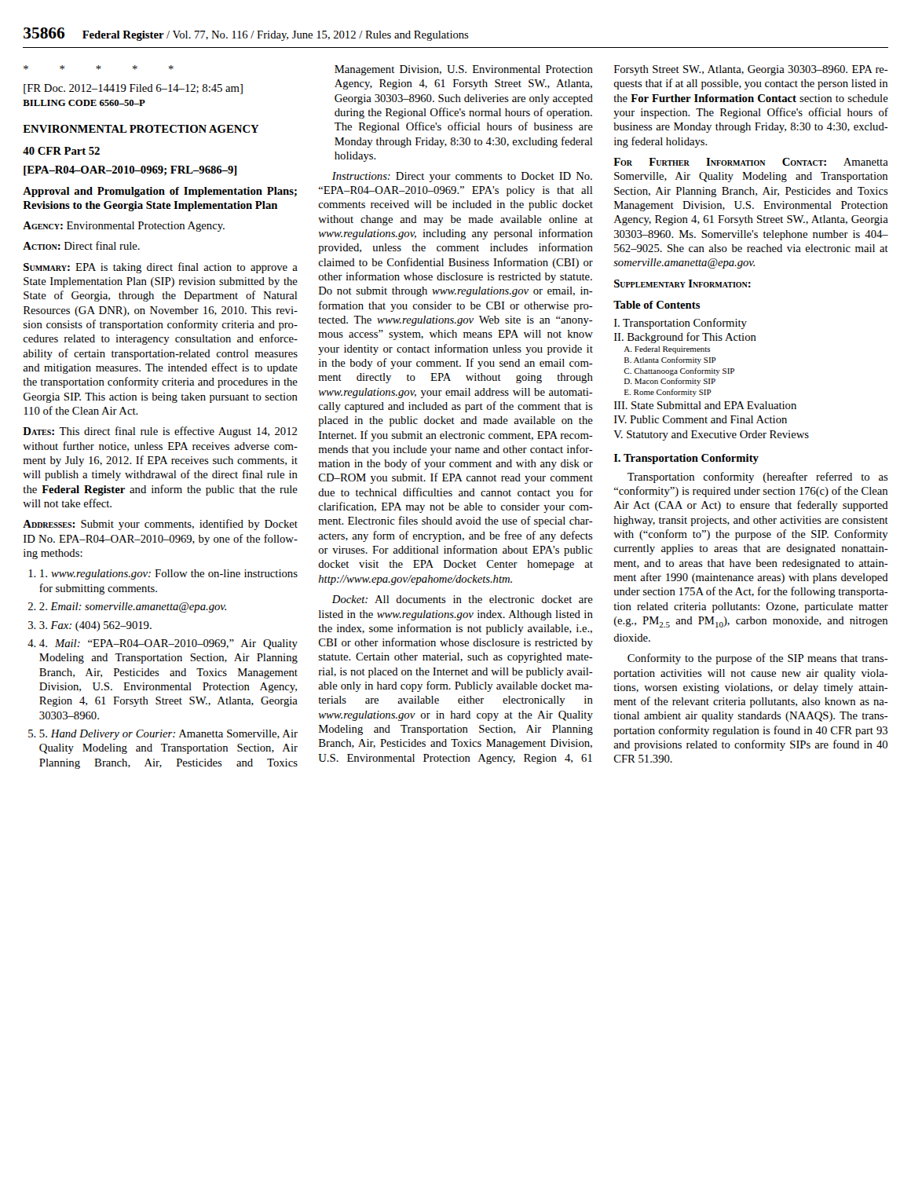35866 Federal Register / Vol. 77, No. 116 / Friday, June 15, 2012 / Rules and Regulations
* * * * *
[FR Doc. 2012–14419 Filed 6–14–12; 8:45 am]
BILLING CODE 6560–50–P
Environmental Protection Agency
40 CFR Part 52
[EPA–R04–OAR–2010–0969; FRL–9686–9]
Approval and Promulgation of Implementation Plans; Revisions to the Georgia State Implementation Plan
Agency: Environmental Protection Agency.
Action: Direct final rule.
Summary: EPA is taking direct final action to approve a State Implementation Plan (SIP) revision submitted by the State of Georgia, through the Department of Natural Resources (GA DNR), on November 16, 2010. This revision consists of transportation conformity criteria and procedures related to interagency consultation and enforceability of certain transportation-related control measures and mitigation measures. The intended effect is to update the transportation conformity criteria and procedures in the Georgia SIP. This action is being taken pursuant to section 110 of the Clean Air Act.
Dates: This direct final rule is effective August 14, 2012 without further notice, unless EPA receives adverse comment by July 16, 2012. If EPA receives such comments, it will publish a timely withdrawal of the direct final rule in the Federal Register and inform the public that the rule will not take effect.
Addresses: Submit your comments, identified by Docket ID No. EPA–R04–OAR–2010–0969, by one of the following methods:
1. www.regulations.gov: Follow the on-line instructions for submitting comments.
2. Email: somerville.amanetta@epa.gov.
3. Fax: (404) 562–9019.
4. Mail: “EPA–R04–OAR–2010–0969,” Air Quality Modeling and Transportation Section, Air Planning Branch, Air, Pesticides and Toxics Management Division, U.S. Environmental Protection Agency, Region 4, 61 Forsyth Street SW., Atlanta, Georgia 30303–8960.
5. Hand Delivery or Courier: Amanetta Somerville, Air Quality Modeling and Transportation Section, Air Planning Branch, Air, Pesticides and Toxics Management Division, U.S. Environmental Protection Agency, Region 4, 61 Forsyth Street SW., Atlanta, Georgia 30303–8960. Such deliveries are only accepted during the Regional Office's normal hours of operation. The Regional Office's official hours of business are Monday through Friday, 8:30 to 4:30, excluding federal holidays.
Instructions: Direct your comments to Docket ID No. “EPA–R04–OAR–2010–0969.” EPA's policy is that all comments received will be included in the public docket without change and may be made available online at www.regulations.gov, including any personal information provided, unless the comment includes information claimed to be Confidential Business Information (CBI) or other information whose disclosure is restricted by statute. Do not submit through www.regulations.gov or email, information that you consider to be CBI or otherwise protected. The www.regulations.gov Web site is an “anonymous access” system, which means EPA will not know your identity or contact information unless you provide it in the body of your comment. If you send an email comment directly to EPA without going through www.regulations.gov, your email address will be automatically captured and included as part of the comment that is placed in the public docket and made available on the Internet. If you submit an electronic comment, EPA recommends that you include your name and other contact information in the body of your comment and with any disk or CD–ROM you submit. If EPA cannot read your comment due to technical difficulties and cannot contact you for clarification, EPA may not be able to consider your comment. Electronic files should avoid the use of special characters, any form of encryption, and be free of any defects or viruses. For additional information about EPA's public docket visit the EPA Docket Center homepage at http://www.epa.gov/epahome/dockets.htm.
Docket: All documents in the electronic docket are listed in the www.regulations.gov index. Although listed in the index, some information is not publicly available, i.e., CBI or other information whose disclosure is restricted by statute. Certain other material, such as copyrighted material, is not placed on the Internet and will be publicly available only in hard copy form. Publicly available docket materials are available either electronically in www.regulations.gov or in hard copy at the Air Quality Modeling and Transportation Section, Air Planning Branch, Air, Pesticides and Toxics Management Division, U.S. Environmental Protection Agency, Region 4, 61 Forsyth Street SW., Atlanta, Georgia 30303–8960. EPA requests that if at all possible, you contact the person listed in the For Further Information Contact section to schedule your inspection. The Regional Office's official hours of business are Monday through Friday, 8:30 to 4:30, excluding federal holidays.
For Further Information Contact: Amanetta Somerville, Air Quality Modeling and Transportation Section, Air Planning Branch, Air, Pesticides and Toxics Management Division, U.S. Environmental Protection Agency, Region 4, 61 Forsyth Street SW., Atlanta, Georgia 30303–8960. Ms. Somerville's telephone number is 404–562–9025. She can also be reached via electronic mail at somerville.amanetta@epa.gov.
Supplementary Information:
Table of Contents
I. Transportation Conformity
II. Background for This Action
A. Federal Requirements
B. Atlanta Conformity SIP
C. Chattanooga Conformity SIP
D. Macon Conformity SIP
E. Rome Conformity SIP
III. State Submittal and EPA Evaluation
IV. Public Comment and Final Action
V. Statutory and Executive Order Reviews
I. Transportation Conformity
Transportation conformity (hereafter referred to as “conformity”) is required under section 176(c) of the Clean Air Act (CAA or Act) to ensure that federally supported highway, transit projects, and other activities are consistent with (“conform to”) the purpose of the SIP. Conformity currently applies to areas that are designated nonattainment, and to areas that have been redesignated to attainment after 1990 (maintenance areas) with plans developed under section 175A of the Act, for the following transportation related criteria pollutants: Ozone, particulate matter (e.g., PM2.5 and PM10), carbon monoxide, and nitrogen dioxide.
Conformity to the purpose of the SIP means that transportation activities will not cause new air quality violations, worsen existing violations, or delay timely attainment of the relevant criteria pollutants, also known as national ambient air quality standards (NAAQS). The transportation conformity regulation is found in 40 CFR part 93 and provisions related to conformity SIPs are found in 40 CFR 51.390.